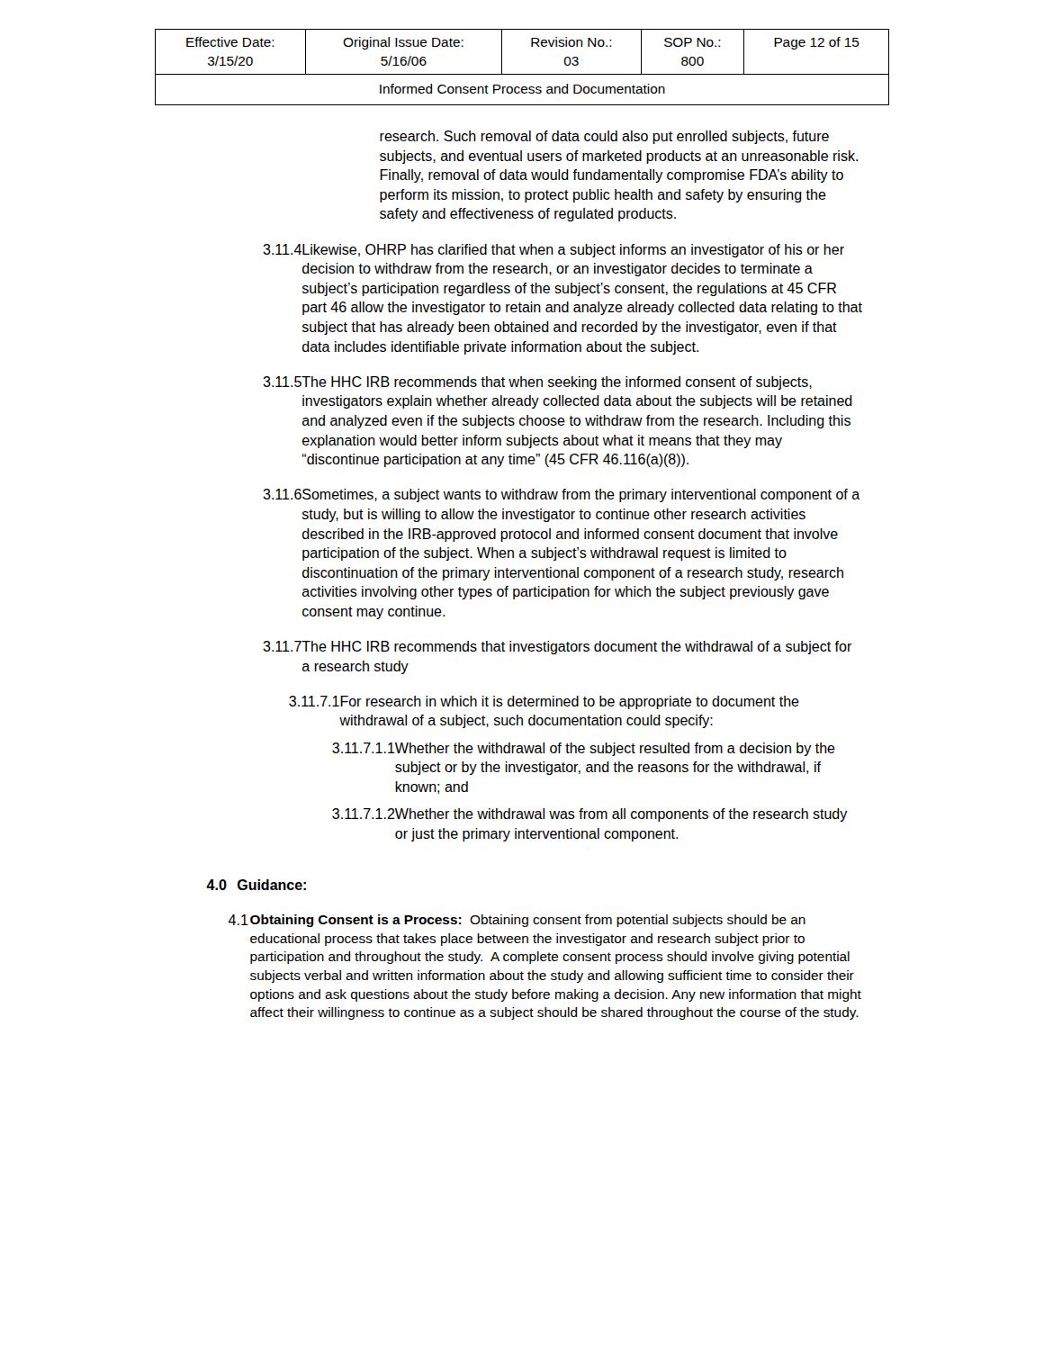| Effective Date: 3/15/20 | Original Issue Date: 5/16/06 | Revision No.: 03 | SOP No.: 800 | Page 12 of 15 |
| Informed Consent Process and Documentation |
research. Such removal of data could also put enrolled subjects, future subjects, and eventual users of marketed products at an unreasonable risk. Finally, removal of data would fundamentally compromise FDA’s ability to perform its mission, to protect public health and safety by ensuring the safety and effectiveness of regulated products.
3.11.4
Likewise, OHRP has clarified that when a subject informs an investigator of his or her decision to withdraw from the research, or an investigator decides to terminate a subject’s participation regardless of the subject’s consent, the regulations at 45 CFR part 46 allow the investigator to retain and analyze already collected data relating to that subject that has already been obtained and recorded by the investigator, even if that data includes identifiable private information about the subject.
3.11.5
The HHC IRB recommends that when seeking the informed consent of subjects, investigators explain whether already collected data about the subjects will be retained and analyzed even if the subjects choose to withdraw from the research. Including this explanation would better inform subjects about what it means that they may “discontinue participation at any time” (45 CFR 46.116(a)(8)).
3.11.6
Sometimes, a subject wants to withdraw from the primary interventional component of a study, but is willing to allow the investigator to continue other research activities described in the IRB-approved protocol and informed consent document that involve participation of the subject. When a subject’s withdrawal request is limited to discontinuation of the primary interventional component of a research study, research activities involving other types of participation for which the subject previously gave consent may continue.
3.11.7
The HHC IRB recommends that investigators document the withdrawal of a subject for a research study
3.11.7.1
For research in which it is determined to be appropriate to document the withdrawal of a subject, such documentation could specify:
3.11.7.1.1
Whether the withdrawal of the subject resulted from a decision by the subject or by the investigator, and the reasons for the withdrawal, if known; and
3.11.7.1.2
Whether the withdrawal was from all components of the research study or just the primary interventional component.
4.0
Guidance:
4.1
Obtaining Consent is a Process: Obtaining consent from potential subjects should be an educational process that takes place between the investigator and research subject prior to participation and throughout the study. A complete consent process should involve giving potential subjects verbal and written information about the study and allowing sufficient time to consider their options and ask questions about the study before making a decision. Any new information that might affect their willingness to continue as a subject should be shared throughout the course of the study.